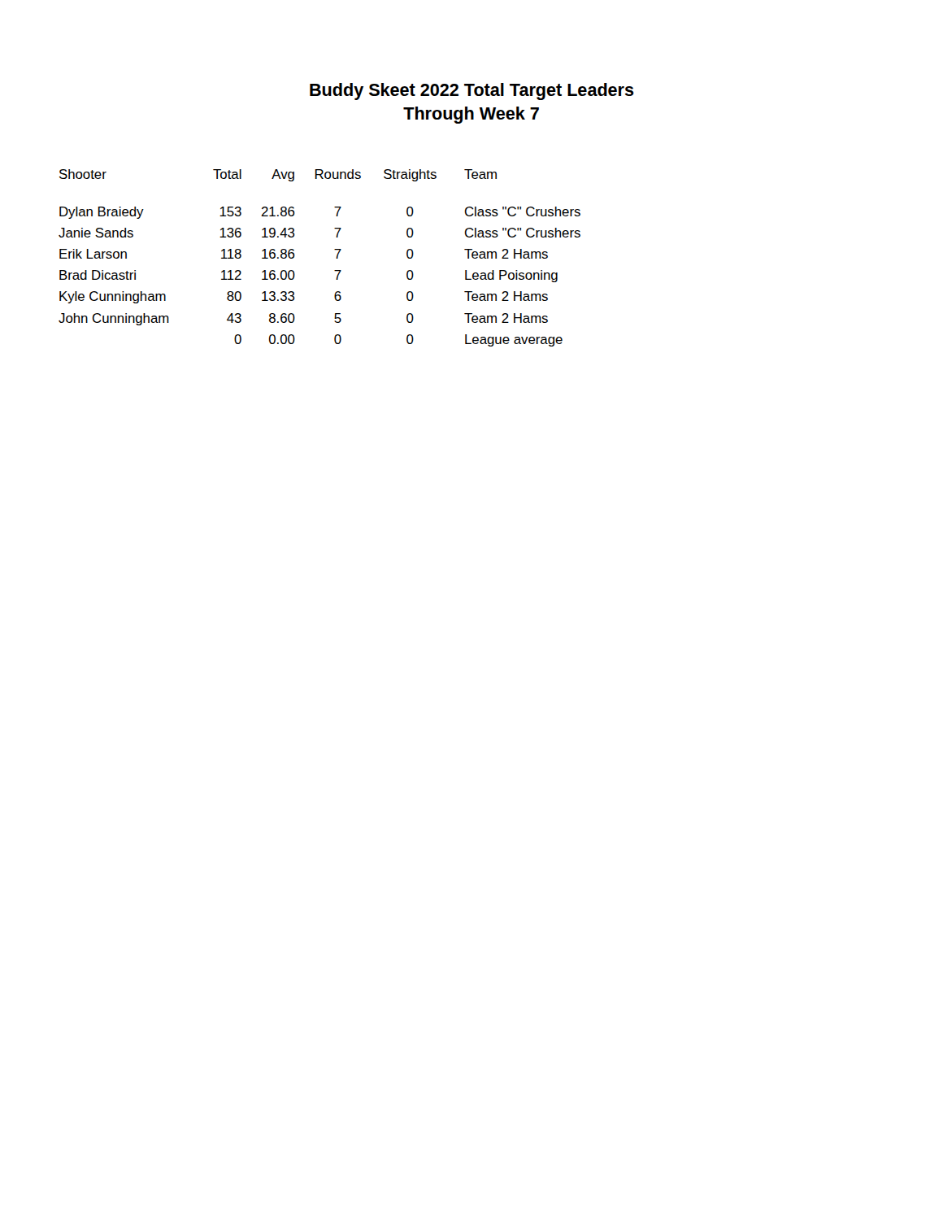Buddy Skeet 2022 Total Target Leaders
Through Week 7
| Shooter | Total | Avg | Rounds | Straights | Team |
| --- | --- | --- | --- | --- | --- |
| Dylan Braiedy | 153 | 21.86 | 7 | 0 | Class "C" Crushers |
| Janie Sands | 136 | 19.43 | 7 | 0 | Class "C" Crushers |
| Erik Larson | 118 | 16.86 | 7 | 0 | Team 2 Hams |
| Brad Dicastri | 112 | 16.00 | 7 | 0 | Lead Poisoning |
| Kyle Cunningham | 80 | 13.33 | 6 | 0 | Team 2 Hams |
| John Cunningham | 43 | 8.60 | 5 | 0 | Team 2 Hams |
| | 0 | 0.00 | 0 | 0 | League average |